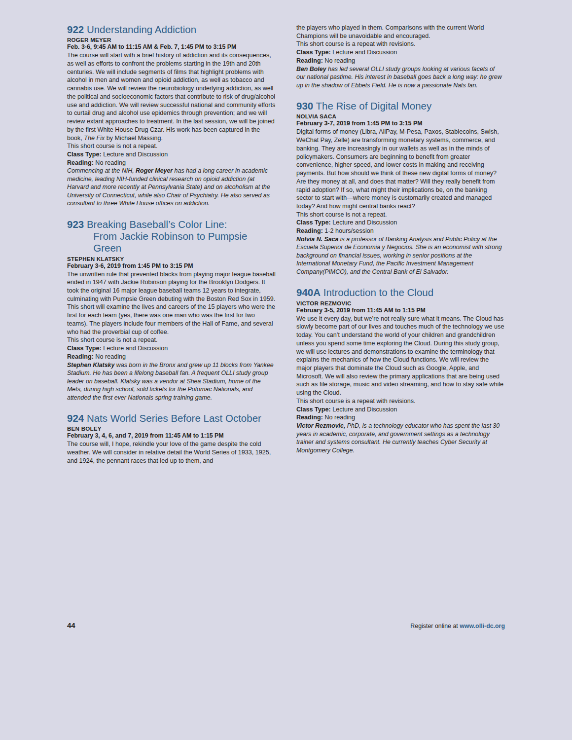922 Understanding Addiction
Roger Meyer
Feb. 3-6, 9:45 AM to 11:15 AM & Feb. 7, 1:45 PM to 3:15 PM
The course will start with a brief history of addiction and its consequences, as well as efforts to confront the problems starting in the 19th and 20th centuries. We will include segments of films that highlight problems with alcohol in men and women and opioid addiction, as well as tobacco and cannabis use. We will review the neurobiology underlying addiction, as well the political and socioeconomic factors that contribute to risk of drug/alcohol use and addiction. We will review successful national and community efforts to curtail drug and alcohol use epidemics through prevention; and we will review extant approaches to treatment. In the last session, we will be joined by the first White House Drug Czar. His work has been captured in the book, The Fix by Michael Massing.
This short course is not a repeat.
Class Type: Lecture and Discussion
Reading: No reading
Commencing at the NIH, Roger Meyer has had a long career in academic medicine, leading NIH-funded clinical research on opioid addiction (at Harvard and more recently at Pennsylvania State) and on alcoholism at the University of Connecticut, while also Chair of Psychiatry. He also served as consultant to three White House offices on addiction.
923 Breaking Baseball’s Color Line:From Jackie Robinson to Pumpsie Green
Stephen Klatsky
February 3-6, 2019 from 1:45 PM to 3:15 PM
The unwritten rule that prevented blacks from playing major league baseball ended in 1947 with Jackie Robinson playing for the Brooklyn Dodgers. It took the original 16 major league baseball teams 12 years to integrate, culminating with Pumpsie Green debuting with the Boston Red Sox in 1959. This short will examine the lives and careers of the 15 players who were the first for each team (yes, there was one man who was the first for two teams). The players include four members of the Hall of Fame, and several who had the proverbial cup of coffee.
This short course is not a repeat.
Class Type: Lecture and Discussion
Reading: No reading
Stephen Klatsky was born in the Bronx and grew up 11 blocks from Yankee Stadium. He has been a lifelong baseball fan. A frequent OLLI study group leader on baseball. Klatsky was a vendor at Shea Stadium, home of the Mets, during high school, sold tickets for the Potomac Nationals, and attended the first ever Nationals spring training game.
924 Nats World Series Before Last October
Ben Boley
February 3, 4, 6, and 7, 2019 from 11:45 AM to 1:15 PM
The course will, I hope, rekindle your love of the game despite the cold weather. We will consider in relative detail the World Series of 1933, 1925, and 1924, the pennant races that led up to them, and
the players who played in them. Comparisons with the current World Champions will be unavoidable and encouraged.
This short course is a repeat with revisions.
Class Type: Lecture and Discussion
Reading: No reading
Ben Boley has led several OLLI study groups looking at various facets of our national pastime. His interest in baseball goes back a long way: he grew up in the shadow of Ebbets Field. He is now a passionate Nats fan.
930 The Rise of Digital Money
Nolvia Saca
February 3-7, 2019 from 1:45 PM to 3:15 PM
Digital forms of money (Libra, AliPay, M-Pesa, Paxos, Stablecoins, Swish, WeChat Pay, Zelle) are transforming monetary systems, commerce, and banking. They are increasingly in our wallets as well as in the minds of policymakers. Consumers are beginning to benefit from greater convenience, higher speed, and lower costs in making and receiving payments. But how should we think of these new digital forms of money? Are they money at all, and does that matter? Will they really benefit from rapid adoption? If so, what might their implications be, on the banking sector to start with—where money is customarily created and managed today? And how might central banks react?
This short course is not a repeat.
Class Type: Lecture and Discussion
Reading: 1-2 hours/session
Nolvia N. Saca is a professor of Banking Analysis and Public Policy at the Escuela Superior de Economia y Negocios. She is an economist with strong background on financial issues, working in senior positions at the International Monetary Fund, the Pacific Investment Management Company(PIMCO), and the Central Bank of El Salvador.
940A Introduction to the Cloud
Victor Rezmovic
February 3-5, 2019 from 11:45 AM to 1:15 PM
We use it every day, but we’re not really sure what it means. The Cloud has slowly become part of our lives and touches much of the technology we use today. You can’t understand the world of your children and grandchildren unless you spend some time exploring the Cloud. During this study group, we will use lectures and demonstrations to examine the terminology that explains the mechanics of how the Cloud functions. We will review the major players that dominate the Cloud such as Google, Apple, and Microsoft. We will also review the primary applications that are being used such as file storage, music and video streaming, and how to stay safe while using the Cloud.
This short course is a repeat with revisions.
Class Type: Lecture and Discussion
Reading: No reading
Victor Rezmovic, PhD, is a technology educator who has spent the last 30 years in academic, corporate, and government settings as a technology trainer and systems consultant. He currently teaches Cyber Security at Montgomery College.
44
Register online at www.olli-dc.org